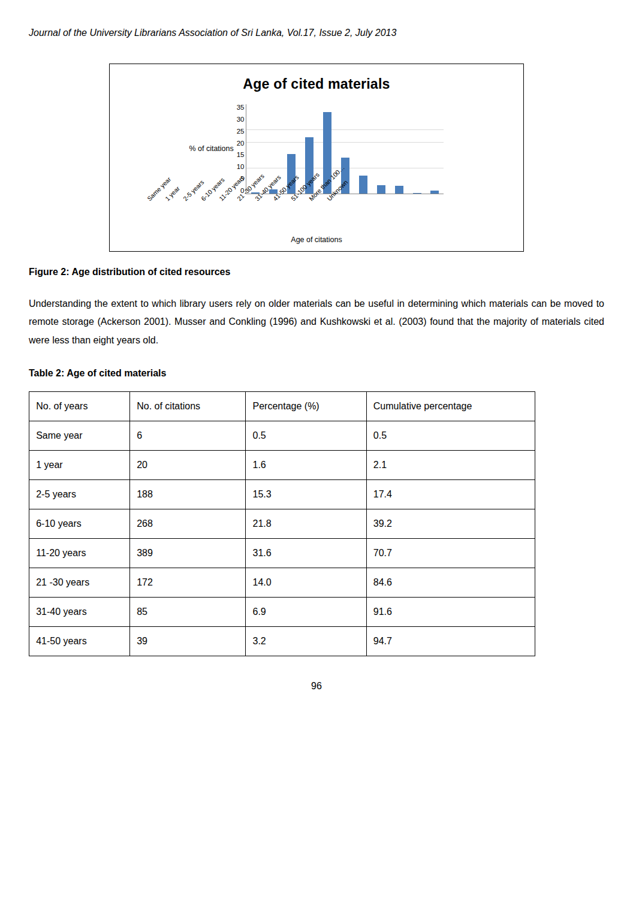Journal of the University Librarians Association of Sri Lanka, Vol.17, Issue 2, July 2013
Age of cited materials
% of citations
35 30 25 20 15 10 5 0
Same year 1 year 2-5 years 6-10 years 11-20 years 21 -30 years 31-40 years 41-50 years 51-100 years More than 100… Unknown
Age of citations
Figure 2: Age distribution of cited resources
Understanding the extent to which library users rely on older materials can be useful in determining which materials can be moved to remote storage (Ackerson 2001). Musser and Conkling (1996) and Kushkowski et al. (2003) found that the majority of materials cited were less than eight years old.
Table 2: Age of cited materials
| No. of years | No. of citations | Percentage (%) | Cumulative percentage |
| --- | --- | --- | --- |
| Same year | 6 | 0.5 | 0.5 |
| 1 year | 20 | 1.6 | 2.1 |
| 2-5 years | 188 | 15.3 | 17.4 |
| 6-10 years | 268 | 21.8 | 39.2 |
| 11-20 years | 389 | 31.6 | 70.7 |
| 21 -30 years | 172 | 14.0 | 84.6 |
| 31-40 years | 85 | 6.9 | 91.6 |
| 41-50 years | 39 | 3.2 | 94.7 |
96